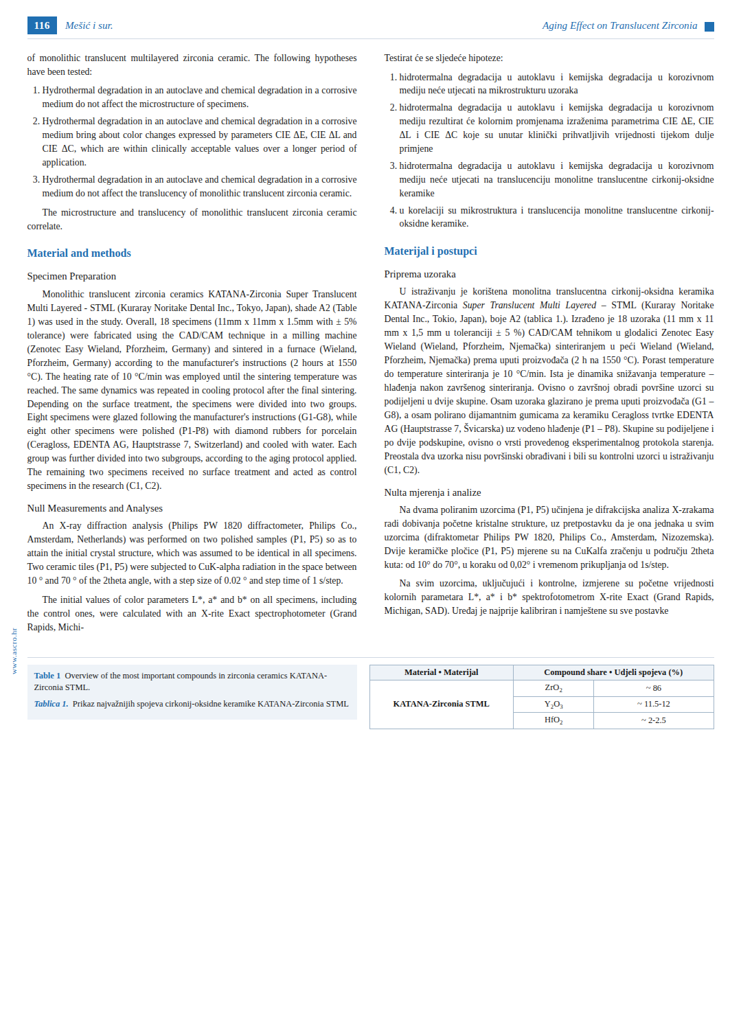116 Mešić i sur. Aging Effect on Translucent Zirconia
www.ascro.hr
of monolithic translucent multilayered zirconia ceramic. The following hypotheses have been tested:
Hydrothermal degradation in an autoclave and chemical degradation in a corrosive medium do not affect the microstructure of specimens.
Hydrothermal degradation in an autoclave and chemical degradation in a corrosive medium bring about color changes expressed by parameters CIE ΔE, CIE ΔL and CIE ΔC, which are within clinically acceptable values over a longer period of application.
Hydrothermal degradation in an autoclave and chemical degradation in a corrosive medium do not affect the translucency of monolithic translucent zirconia ceramic.
The microstructure and translucency of monolithic translucent zirconia ceramic correlate.
Material and methods
Specimen Preparation
Monolithic translucent zirconia ceramics KATANA-Zirconia Super Translucent Multi Layered - STML (Kuraray Noritake Dental Inc., Tokyo, Japan), shade A2 (Table 1) was used in the study. Overall, 18 specimens (11mm x 11mm x 1.5mm with ± 5% tolerance) were fabricated using the CAD/CAM technique in a milling machine (Zenotec Easy Wieland, Pforzheim, Germany) and sintered in a furnace (Wieland, Pforzheim, Germany) according to the manufacturer's instructions (2 hours at 1550 °C). The heating rate of 10 °C/min was employed until the sintering temperature was reached. The same dynamics was repeated in cooling protocol after the final sintering. Depending on the surface treatment, the specimens were divided into two groups. Eight specimens were glazed following the manufacturer's instructions (G1-G8), while eight other specimens were polished (P1-P8) with diamond rubbers for porcelain (Ceragloss, EDENTA AG, Hauptstrasse 7, Switzerland) and cooled with water. Each group was further divided into two subgroups, according to the aging protocol applied. The remaining two specimens received no surface treatment and acted as control specimens in the research (C1, C2).
Null Measurements and Analyses
An X-ray diffraction analysis (Philips PW 1820 diffractometer, Philips Co., Amsterdam, Netherlands) was performed on two polished samples (P1, P5) so as to attain the initial crystal structure, which was assumed to be identical in all specimens. Two ceramic tiles (P1, P5) were subjected to CuK-alpha radiation in the space between 10 ° and 70 ° of the 2theta angle, with a step size of 0.02 ° and step time of 1 s/step.
The initial values of color parameters L*, a* and b* on all specimens, including the control ones, were calculated with an X-rite Exact spectrophotometer (Grand Rapids, Michi-
Testirat će se sljedeće hipoteze:
hidrotermalna degradacija u autoklavu i kemijska degradacija u korozivnom mediju neće utjecati na mikrostrukturu uzoraka
hidrotermalna degradacija u autoklavu i kemijska degradacija u korozivnom mediju rezultirat će kolornim promjenama izraženima parametrima CIE ΔE, CIE ΔL i CIE ΔC koje su unutar klinički prihvatljivih vrijednosti tijekom dulje primjene
hidrotermalna degradacija u autoklavu i kemijska degradacija u korozivnom mediju neće utjecati na translucenciju monolitne translucentne cirkonij-oksidne keramike
u korelaciji su mikrostruktura i translucencija monolitne translucentne cirkonij-oksidne keramike.
Materijal i postupci
Priprema uzoraka
U istraživanju je korištena monolitna translucentna cirkonij-oksidna keramika KATANA-Zirconia Super Translucent Multi Layered – STML (Kuraray Noritake Dental Inc., Tokio, Japan), boje A2 (tablica 1.). Izrađeno je 18 uzoraka (11 mm x 11 mm x 1,5 mm u toleranciji ± 5 %) CAD/CAM tehnikom u glodalici Zenotec Easy Wieland (Wieland, Pforzheim, Njemačka) sinteriranjem u peći Wieland (Wieland, Pforzheim, Njemačka) prema uputi proizvođača (2 h na 1550 °C). Porast temperature do temperature sinteriranja je 10 °C/min. Ista je dinamika snižavanja temperature – hlađenja nakon završenog sinteriranja. Ovisno o završnoj obradi površine uzorci su podijeljeni u dvije skupine. Osam uzoraka glazirano je prema uputi proizvođača (G1 – G8), a osam polirano dijamantnim gumicama za keramiku Ceragloss tvrtke EDENTA AG (Hauptstrasse 7, Švicarska) uz vodeno hlađenje (P1 – P8). Skupine su podijeljene i po dvije podskupine, ovisno o vrsti provedenog eksperimentalnog protokola starenja. Preostala dva uzorka nisu površinski obrađivani i bili su kontrolni uzorci u istraživanju (C1, C2).
Nulta mjerenja i analize
Na dvama poliranim uzorcima (P1, P5) učinjena je difrakcijska analiza X-zrakama radi dobivanja početne kristalne strukture, uz pretpostavku da je ona jednaka u svim uzorcima (difraktometar Philips PW 1820, Philips Co., Amsterdam, Nizozemska). Dvije keramičke pločice (P1, P5) mjerene su na CuKalfa zračenju u području 2theta kuta: od 10° do 70°, u koraku od 0,02° i vremenom prikupljanja od 1s/step.
Na svim uzorcima, uključujući i kontrolne, izmjerene su početne vrijednosti kolornih parametara L*, a* i b* spektrofotometrom X-rite Exact (Grand Rapids, Michigan, SAD). Uređaj je najprije kalibriran i namještene su sve postavke
Table 1 Overview of the most important compounds in zirconia ceramics KATANA-Zirconia STML.
Tablica 1. Prikaz najvažnijih spojeva cirkonij-oksidne keramike KATANA-Zirconia STML
| Material • Materijal | Compound share • Udjeli spojeva (%) |
| --- | --- |
| KATANA-Zirconia STML | ZrO 2 | ~ 86 |
| Y 2 O 3 | ~ 11.5-12 |
| HfO 2 | ~ 2-2.5 |